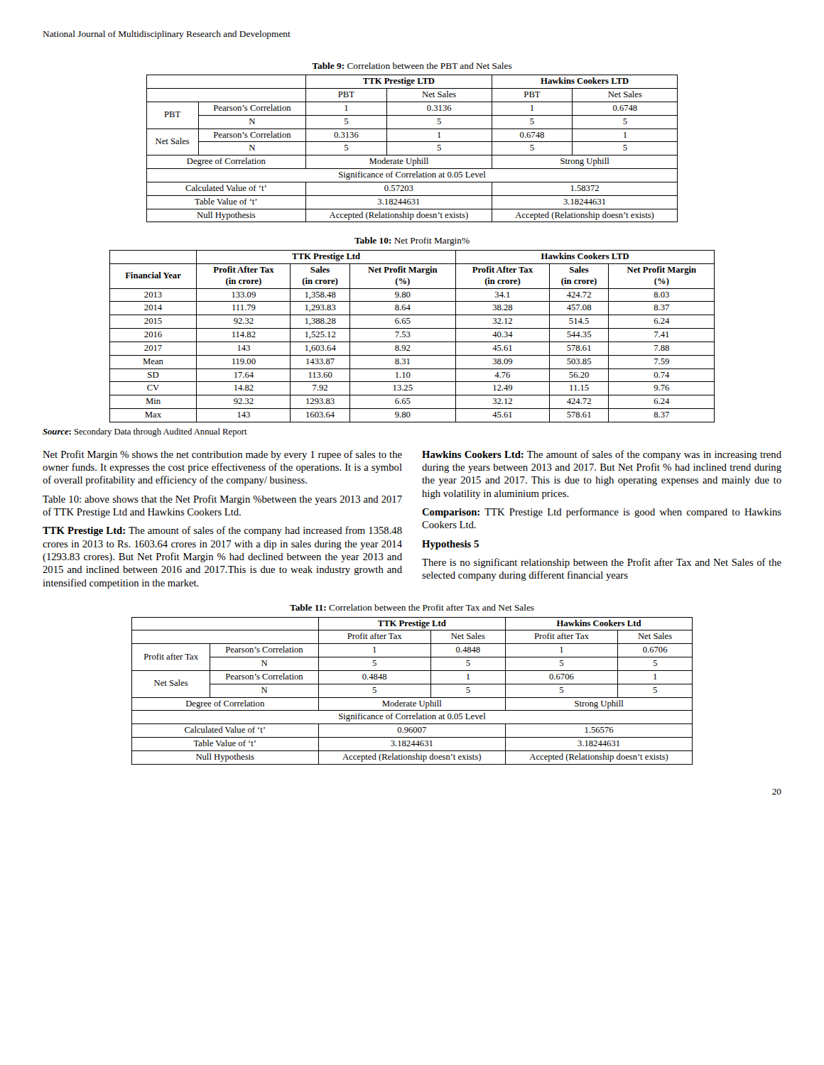National Journal of Multidisciplinary Research and Development
Table 9: Correlation between the PBT and Net Sales
| | TTK Prestige LTD | Hawkins Cookers LTD |
| | PBT | Net Sales | PBT | Net Sales |
| PBT | Pearson’s Correlation | 1 | 0.3136 | 1 | 0.6748 |
| N | 5 | 5 | 5 | 5 |
| Net Sales | Pearson’s Correlation | 0.3136 | 1 | 0.6748 | 1 |
| N | 5 | 5 | 5 | 5 |
| Degree of Correlation | Moderate Uphill | Strong Uphill |
| Significance of Correlation at 0.05 Level |
| Calculated Value of ‘t’ | 0.57203 | 1.58372 |
| Table Value of ‘t’ | 3.18244631 | 3.18244631 |
| Null Hypothesis | Accepted (Relationship doesn’t exists) | Accepted (Relationship doesn’t exists) |
Table 10: Net Profit Margin%
| | TTK Prestige Ltd | Hawkins Cookers LTD |
| Financial Year | Profit After Tax (in crore) | Sales (in crore) | Net Profit Margin (%) | Profit After Tax (in crore) | Sales (in crore) | Net Profit Margin (%) |
| 2013 | 133.09 | 1,358.48 | 9.80 | 34.1 | 424.72 | 8.03 |
| 2014 | 111.79 | 1,293.83 | 8.64 | 38.28 | 457.08 | 8.37 |
| 2015 | 92.32 | 1,388.28 | 6.65 | 32.12 | 514.5 | 6.24 |
| 2016 | 114.82 | 1,525.12 | 7.53 | 40.34 | 544.35 | 7.41 |
| 2017 | 143 | 1,603.64 | 8.92 | 45.61 | 578.61 | 7.88 |
| Mean | 119.00 | 1433.87 | 8.31 | 38.09 | 503.85 | 7.59 |
| SD | 17.64 | 113.60 | 1.10 | 4.76 | 56.20 | 0.74 |
| CV | 14.82 | 7.92 | 13.25 | 12.49 | 11.15 | 9.76 |
| Min | 92.32 | 1293.83 | 6.65 | 32.12 | 424.72 | 6.24 |
| Max | 143 | 1603.64 | 9.80 | 45.61 | 578.61 | 8.37 |
Source: Secondary Data through Audited Annual Report
Net Profit Margin % shows the net contribution made by every 1 rupee of sales to the owner funds. It expresses the cost price effectiveness of the operations. It is a symbol of overall profitability and efficiency of the company/ business.
Table 10: above shows that the Net Profit Margin %between the years 2013 and 2017 of TTK Prestige Ltd and Hawkins Cookers Ltd.
TTK Prestige Ltd: The amount of sales of the company had increased from 1358.48 crores in 2013 to Rs. 1603.64 crores in 2017 with a dip in sales during the year 2014 (1293.83 crores). But Net Profit Margin % had declined between the year 2013 and 2015 and inclined between 2016 and 2017.This is due to weak industry growth and intensified competition in the market.
Hawkins Cookers Ltd: The amount of sales of the company was in increasing trend during the years between 2013 and 2017. But Net Profit % had inclined trend during the year 2015 and 2017. This is due to high operating expenses and mainly due to high volatility in aluminium prices.
Comparison: TTK Prestige Ltd performance is good when compared to Hawkins Cookers Ltd.
Hypothesis 5
There is no significant relationship between the Profit after Tax and Net Sales of the selected company during different financial years
Table 11: Correlation between the Profit after Tax and Net Sales
| | TTK Prestige Ltd | Hawkins Cookers Ltd |
| | Profit after Tax | Net Sales | Profit after Tax | Net Sales |
| Profit after Tax | Pearson’s Correlation | 1 | 0.4848 | 1 | 0.6706 |
| N | 5 | 5 | 5 | 5 |
| Net Sales | Pearson’s Correlation | 0.4848 | 1 | 0.6706 | 1 |
| N | 5 | 5 | 5 | 5 |
| Degree of Correlation | Moderate Uphill | Strong Uphill |
| Significance of Correlation at 0.05 Level |
| Calculated Value of ‘t’ | 0.96007 | 1.56576 |
| Table Value of ‘t’ | 3.18244631 | 3.18244631 |
| Null Hypothesis | Accepted (Relationship doesn’t exists) | Accepted (Relationship doesn’t exists) |
20